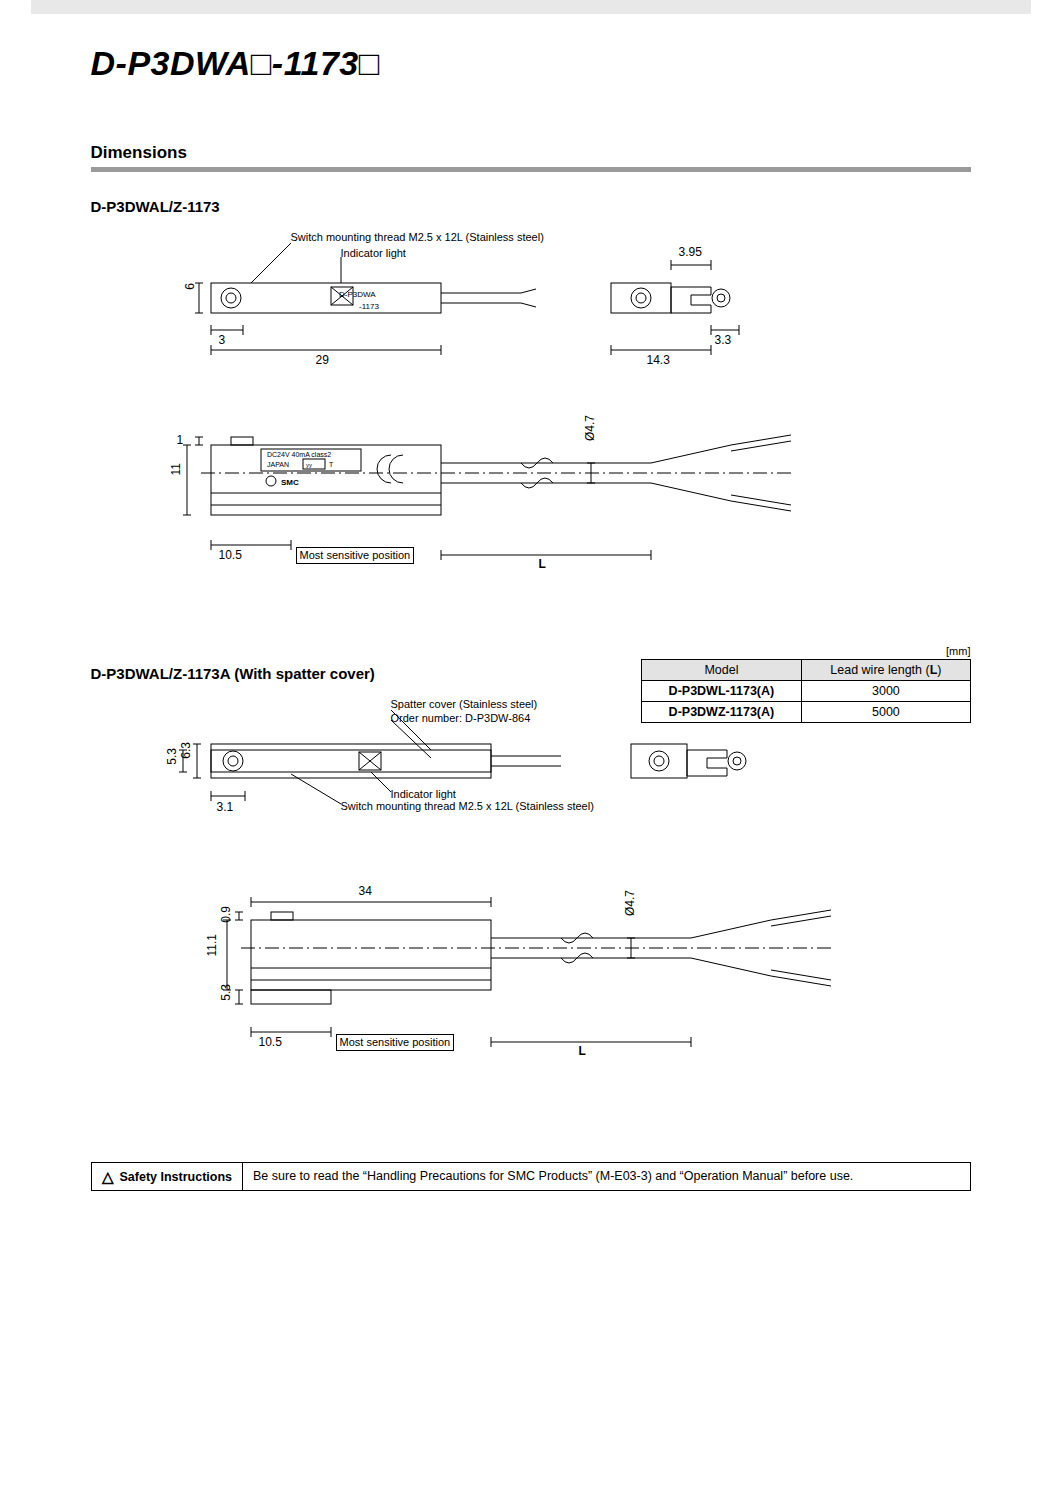D-P3DWA□-1173□
Dimensions
D-P3DWAL/Z-1173
D-P3DWA -1173
Switch mounting thread M2.5 x 12L (Stainless steel)
Indicator light
6
3
29
3.95
3.3
14.3
DC24V 40mA class2 JAPAN yy T SMC
1
11
10.5
Most sensitive position
L
Ø4.7
[mm]
| Model | Lead wire length ( L ) |
| --- | --- |
| D-P3DWL-1173(A) | 3000 |
| D-P3DWZ-1173(A) | 5000 |
D-P3DWAL/Z-1173A (With spatter cover)
Spatter cover (Stainless steel)
Order number: D-P3DW-864
Indicator light
Switch mounting thread M2.5 x 12L (Stainless steel)
6.3
5.3
3.1
34
0.9
11.1
5.3
10.5
Most sensitive position
L
Ø4.7
△ Safety Instructions
Be sure to read the “Handling Precautions for SMC Products” (M-E03-3) and “Operation Manual” before use.